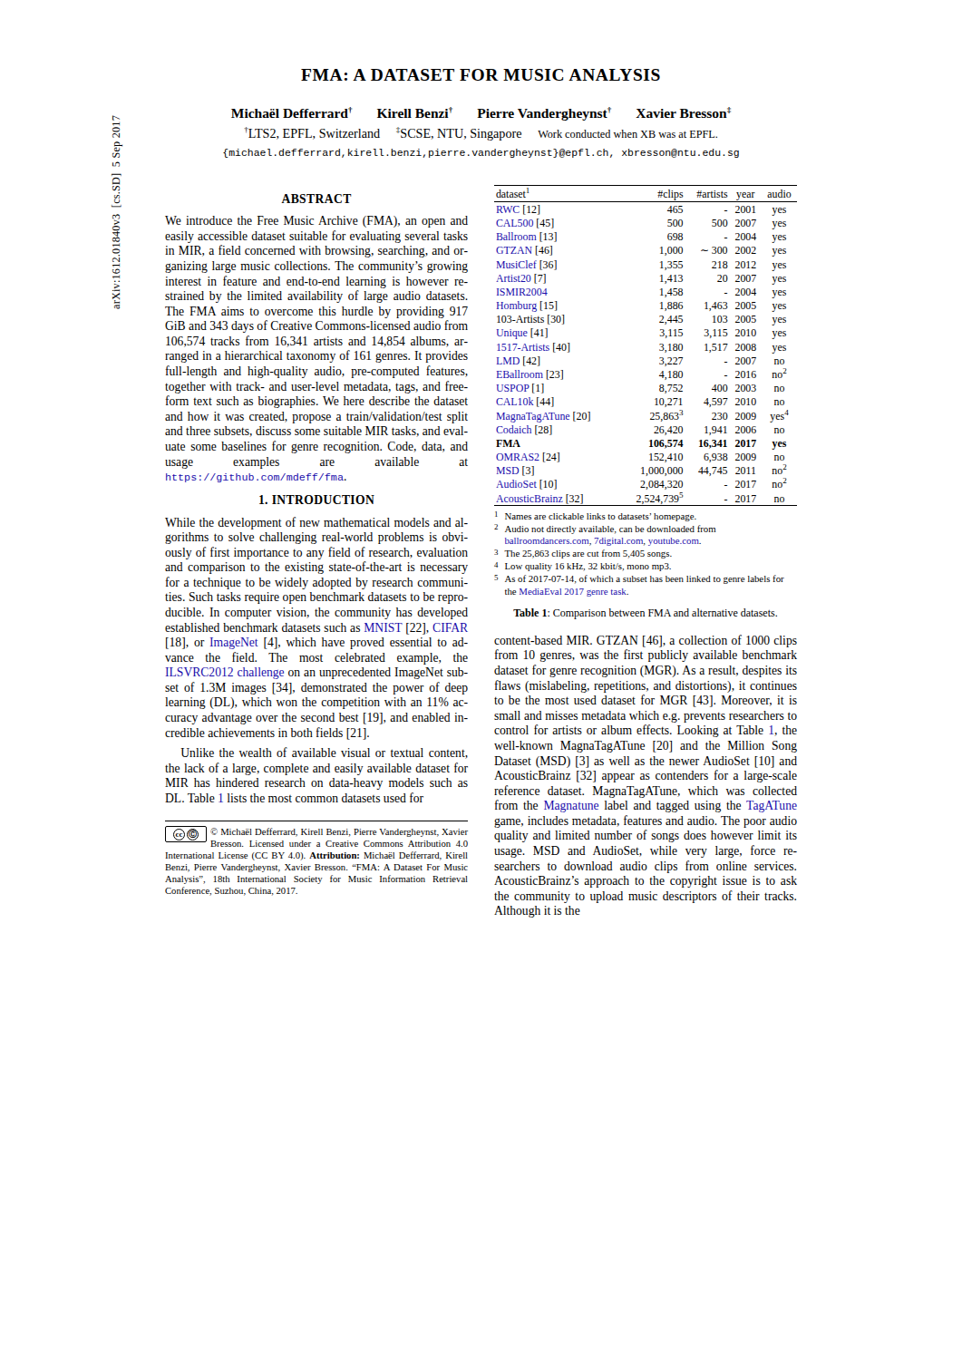arXiv:1612.01840v3 [cs.SD] 5 Sep 2017
FMA: A DATASET FOR MUSIC ANALYSIS
Michaël Defferrard† Kirell Benzi† Pierre Vandergheynst† Xavier Bresson‡
†LTS2, EPFL, Switzerland ‡SCSE, NTU, Singapore Work conducted when XB was at EPFL.
{michael.defferrard,kirell.benzi,pierre.vandergheynst}@epfl.ch, xbresson@ntu.edu.sg
ABSTRACT
We introduce the Free Music Archive (FMA), an open and easily accessible dataset suitable for evaluating several tasks in MIR, a field concerned with browsing, searching, and organizing large music collections. The community’s growing interest in feature and end-to-end learning is however restrained by the limited availability of large audio datasets. The FMA aims to overcome this hurdle by providing 917 GiB and 343 days of Creative Commons-licensed audio from 106,574 tracks from 16,341 artists and 14,854 albums, arranged in a hierarchical taxonomy of 161 genres. It provides full-length and high-quality audio, pre-computed features, together with track- and user-level metadata, tags, and free-form text such as biographies. We here describe the dataset and how it was created, propose a train/validation/test split and three subsets, discuss some suitable MIR tasks, and evaluate some baselines for genre recognition. Code, data, and usage examples are available at https://github.com/mdeff/fma.
1. INTRODUCTION
While the development of new mathematical models and algorithms to solve challenging real-world problems is obviously of first importance to any field of research, evaluation and comparison to the existing state-of-the-art is necessary for a technique to be widely adopted by research communities. Such tasks require open benchmark datasets to be reproducible. In computer vision, the community has developed established benchmark datasets such as MNIST [22], CIFAR [18], or ImageNet [4], which have proved essential to advance the field. The most celebrated example, the ILSVRC2012 challenge on an unprecedented ImageNet subset of 1.3M images [34], demonstrated the power of deep learning (DL), which won the competition with an 11% accuracy advantage over the second best [19], and enabled incredible achievements in both fields [21].
Unlike the wealth of available visual or textual content, the lack of a large, complete and easily available dataset for MIR has hindered research on data-heavy models such as DL. Table 1 lists the most common datasets used for
ccⒸ
© Michaël Defferrard, Kirell Benzi, Pierre Vandergheynst, Xavier Bresson. Licensed under a Creative Commons Attribution 4.0 International License (CC BY 4.0). Attribution: Michaël Defferrard, Kirell Benzi, Pierre Vandergheynst, Xavier Bresson. “FMA: A Dataset For Music Analysis”, 18th International Society for Music Information Retrieval Conference, Suzhou, China, 2017.
| dataset 1 | #clips | #artists | year | audio |
| --- | --- | --- | --- | --- |
| RWC [12] | 465 | - | 2001 | yes |
| CAL500 [45] | 500 | 500 | 2007 | yes |
| Ballroom [13] | 698 | - | 2004 | yes |
| GTZAN [46] | 1,000 | ∼ 300 | 2002 | yes |
| MusiClef [36] | 1,355 | 218 | 2012 | yes |
| Artist20 [7] | 1,413 | 20 | 2007 | yes |
| ISMIR2004 | 1,458 | - | 2004 | yes |
| Homburg [15] | 1,886 | 1,463 | 2005 | yes |
| 103-Artists [30] | 2,445 | 103 | 2005 | yes |
| Unique [41] | 3,115 | 3,115 | 2010 | yes |
| 1517-Artists [40] | 3,180 | 1,517 | 2008 | yes |
| LMD [42] | 3,227 | - | 2007 | no |
| EBallroom [23] | 4,180 | - | 2016 | no 2 |
| USPOP [1] | 8,752 | 400 | 2003 | no |
| CAL10k [44] | 10,271 | 4,597 | 2010 | no |
| MagnaTagATune [20] | 25,863 3 | 230 | 2009 | yes 4 |
| Codaich [28] | 26,420 | 1,941 | 2006 | no |
| FMA | 106,574 | 16,341 | 2017 | yes |
| OMRAS2 [24] | 152,410 | 6,938 | 2009 | no |
| MSD [3] | 1,000,000 | 44,745 | 2011 | no 2 |
| AudioSet [10] | 2,084,320 | - | 2017 | no 2 |
| AcousticBrainz [32] | 2,524,739 5 | - | 2017 | no |
1 Names are clickable links to datasets’ homepage.
2 Audio not directly available, can be downloaded from ballroomdancers.com, 7digital.com, youtube.com.
3 The 25,863 clips are cut from 5,405 songs.
4 Low quality 16 kHz, 32 kbit/s, mono mp3.
5 As of 2017-07-14, of which a subset has been linked to genre labels for the MediaEval 2017 genre task.
Table 1: Comparison between FMA and alternative datasets.
content-based MIR. GTZAN [46], a collection of 1000 clips from 10 genres, was the first publicly available benchmark dataset for genre recognition (MGR). As a result, despites its flaws (mislabeling, repetitions, and distortions), it continues to be the most used dataset for MGR [43]. Moreover, it is small and misses metadata which e.g. prevents researchers to control for artists or album effects. Looking at Table 1, the well-known MagnaTagATune [20] and the Million Song Dataset (MSD) [3] as well as the newer AudioSet [10] and AcousticBrainz [32] appear as contenders for a large-scale reference dataset. MagnaTagATune, which was collected from the Magnatune label and tagged using the TagATune game, includes metadata, features and audio. The poor audio quality and limited number of songs does however limit its usage. MSD and AudioSet, while very large, force researchers to download audio clips from online services. AcousticBrainz’s approach to the copyright issue is to ask the community to upload music descriptors of their tracks. Although it is the